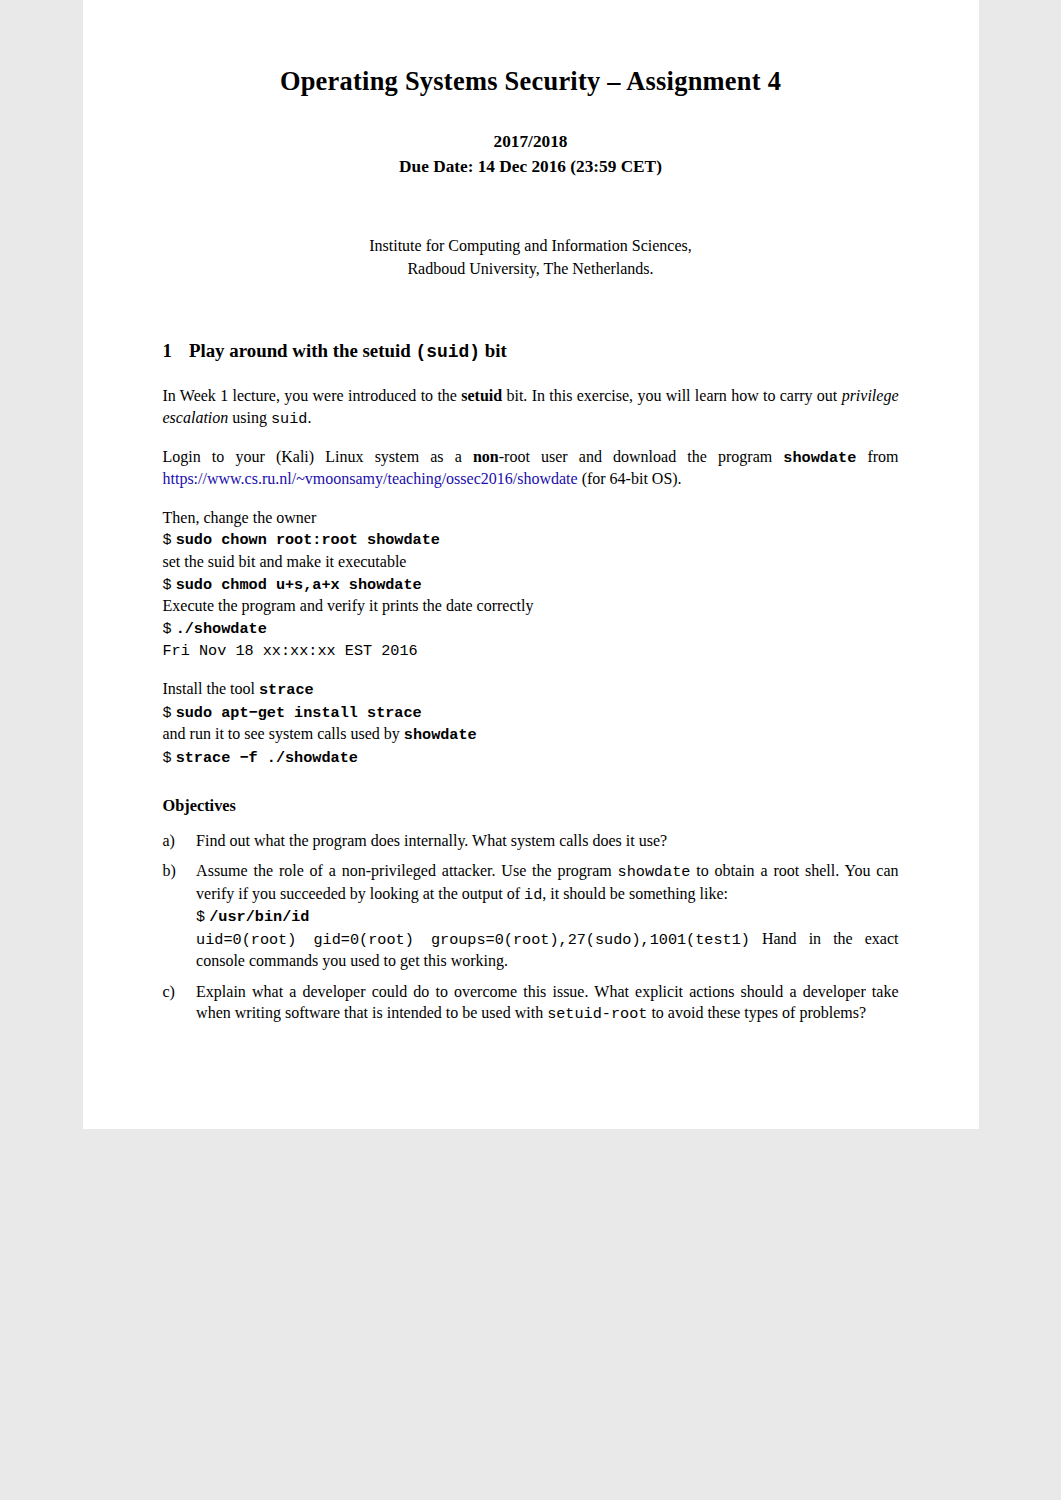Operating Systems Security – Assignment 4
2017/2018
Due Date: 14 Dec 2016 (23:59 CET)
Institute for Computing and Information Sciences,
Radboud University, The Netherlands.
1 Play around with the setuid (suid) bit
In Week 1 lecture, you were introduced to the setuid bit. In this exercise, you will learn how to carry out privilege escalation using suid.
Login to your (Kali) Linux system as a non-root user and download the program showdate from https://www.cs.ru.nl/~vmoonsamy/teaching/ossec2016/showdate (for 64-bit OS).
Then, change the owner
$ sudo chown root:root showdate
set the suid bit and make it executable
$ sudo chmod u+s,a+x showdate
Execute the program and verify it prints the date correctly
$ ./showdate
Fri Nov 18 xx:xx:xx EST 2016
Install the tool strace
$ sudo apt−get install strace
and run it to see system calls used by showdate
$ strace −f ./showdate
Objectives
a) Find out what the program does internally. What system calls does it use?
b) Assume the role of a non-privileged attacker. Use the program showdate to obtain a root shell. You can verify if you succeeded by looking at the output of id, it should be something like:
$ /usr/bin/id
uid=0(root) gid=0(root) groups=0(root),27(sudo),1001(test1) Hand in the exact console commands you used to get this working.
c) Explain what a developer could do to overcome this issue. What explicit actions should a developer take when writing software that is intended to be used with setuid-root to avoid these types of problems?